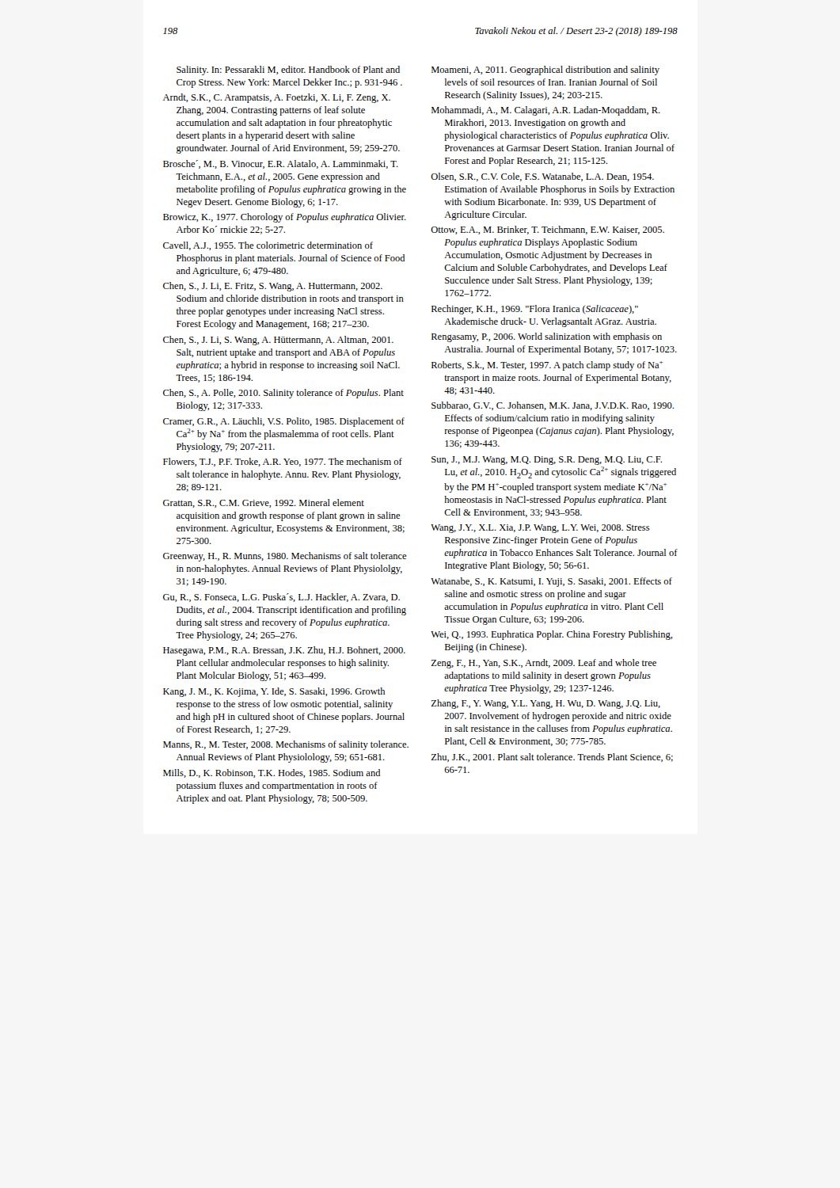198 Tavakoli Nekou et al. / Desert 23-2 (2018) 189-198
Salinity. In: Pessarakli M, editor. Handbook of Plant and Crop Stress. New York: Marcel Dekker Inc.; p. 931-946 .
Arndt, S.K., C. Arampatsis, A. Foetzki, X. Li, F. Zeng, X. Zhang, 2004. Contrasting patterns of leaf solute accumulation and salt adaptation in four phreatophytic desert plants in a hyperarid desert with saline groundwater. Journal of Arid Environment, 59; 259-270.
Brosche´, M., B. Vinocur, E.R. Alatalo, A. Lamminmaki, T. Teichmann, E.A., et al., 2005. Gene expression and metabolite profiling of Populus euphratica growing in the Negev Desert. Genome Biology, 6; 1-17.
Browicz, K., 1977. Chorology of Populus euphratica Olivier. Arbor Ko´ rnickie 22; 5-27.
Cavell, A.J., 1955. The colorimetric determination of Phosphorus in plant materials. Journal of Science of Food and Agriculture, 6; 479-480.
Chen, S., J. Li, E. Fritz, S. Wang, A. Huttermann, 2002. Sodium and chloride distribution in roots and transport in three poplar genotypes under increasing NaCl stress. Forest Ecology and Management, 168; 217–230.
Chen, S., J. Li, S. Wang, A. Hüttermann, A. Altman, 2001. Salt, nutrient uptake and transport and ABA of Populus euphratica; a hybrid in response to increasing soil NaCl. Trees, 15; 186-194.
Chen, S., A. Polle, 2010. Salinity tolerance of Populus. Plant Biology, 12; 317-333.
Cramer, G.R., A. Läuchli, V.S. Polito, 1985. Displacement of Ca2+ by Na+ from the plasmalemma of root cells. Plant Physiology, 79; 207-211.
Flowers, T.J., P.F. Troke, A.R. Yeo, 1977. The mechanism of salt tolerance in halophyte. Annu. Rev. Plant Physiology, 28; 89-121.
Grattan, S.R., C.M. Grieve, 1992. Mineral element acquisition and growth response of plant grown in saline environment. Agricultur, Ecosystems & Environment, 38; 275-300.
Greenway, H., R. Munns, 1980. Mechanisms of salt tolerance in non-halophytes. Annual Reviews of Plant Physiololgy, 31; 149-190.
Gu, R., S. Fonseca, L.G. Puska´s, L.J. Hackler, A. Zvara, D. Dudits, et al., 2004. Transcript identification and profiling during salt stress and recovery of Populus euphratica. Tree Physiology, 24; 265–276.
Hasegawa, P.M., R.A. Bressan, J.K. Zhu, H.J. Bohnert, 2000. Plant cellular andmolecular responses to high salinity. Plant Molcular Biology, 51; 463–499.
Kang, J. M., K. Kojima, Y. Ide, S. Sasaki, 1996. Growth response to the stress of low osmotic potential, salinity and high pH in cultured shoot of Chinese poplars. Journal of Forest Research, 1; 27-29.
Manns, R., M. Tester, 2008. Mechanisms of salinity tolerance. Annual Reviews of Plant Physiolology, 59; 651-681.
Mills, D., K. Robinson, T.K. Hodes, 1985. Sodium and potassium fluxes and compartmentation in roots of Atriplex and oat. Plant Physiology, 78; 500-509.
Moameni, A, 2011. Geographical distribution and salinity levels of soil resources of Iran. Iranian Journal of Soil Research (Salinity Issues), 24; 203-215.
Mohammadi, A., M. Calagari, A.R. Ladan-Moqaddam, R. Mirakhori, 2013. Investigation on growth and physiological characteristics of Populus euphratica Oliv. Provenances at Garmsar Desert Station. Iranian Journal of Forest and Poplar Research, 21; 115-125.
Olsen, S.R., C.V. Cole, F.S. Watanabe, L.A. Dean, 1954. Estimation of Available Phosphorus in Soils by Extraction with Sodium Bicarbonate. In: 939, US Department of Agriculture Circular.
Ottow, E.A., M. Brinker, T. Teichmann, E.W. Kaiser, 2005. Populus euphratica Displays Apoplastic Sodium Accumulation, Osmotic Adjustment by Decreases in Calcium and Soluble Carbohydrates, and Develops Leaf Succulence under Salt Stress. Plant Physiology, 139; 1762–1772.
Rechinger, K.H., 1969. "Flora Iranica (Salicaceae)," Akademische druck- U. Verlagsantalt AGraz. Austria.
Rengasamy, P., 2006. World salinization with emphasis on Australia. Journal of Experimental Botany, 57; 1017-1023.
Roberts, S.k., M. Tester, 1997. A patch clamp study of Na+ transport in maize roots. Journal of Experimental Botany, 48; 431-440.
Subbarao, G.V., C. Johansen, M.K. Jana, J.V.D.K. Rao, 1990. Effects of sodium/calcium ratio in modifying salinity response of Pigeonpea (Cajanus cajan). Plant Physiology, 136; 439-443.
Sun, J., M.J. Wang, M.Q. Ding, S.R. Deng, M.Q. Liu, C.F. Lu, et al., 2010. H2O2 and cytosolic Ca2+ signals triggered by the PM H+-coupled transport system mediate K+/Na+ homeostasis in NaCl-stressed Populus euphratica. Plant Cell & Environment, 33; 943–958.
Wang, J.Y., X.L. Xia, J.P. Wang, L.Y. Wei, 2008. Stress Responsive Zinc-finger Protein Gene of Populus euphratica in Tobacco Enhances Salt Tolerance. Journal of Integrative Plant Biology, 50; 56-61.
Watanabe, S., K. Katsumi, I. Yuji, S. Sasaki, 2001. Effects of saline and osmotic stress on proline and sugar accumulation in Populus euphratica in vitro. Plant Cell Tissue Organ Culture, 63; 199-206.
Wei, Q., 1993. Euphratica Poplar. China Forestry Publishing, Beijing (in Chinese).
Zeng, F., H., Yan, S.K., Arndt, 2009. Leaf and whole tree adaptations to mild salinity in desert grown Populus euphratica Tree Physiolgy, 29; 1237-1246.
Zhang, F., Y. Wang, Y.L. Yang, H. Wu, D. Wang, J.Q. Liu, 2007. Involvement of hydrogen peroxide and nitric oxide in salt resistance in the calluses from Populus euphratica. Plant, Cell & Environment, 30; 775-785.
Zhu, J.K., 2001. Plant salt tolerance. Trends Plant Science, 6; 66-71.